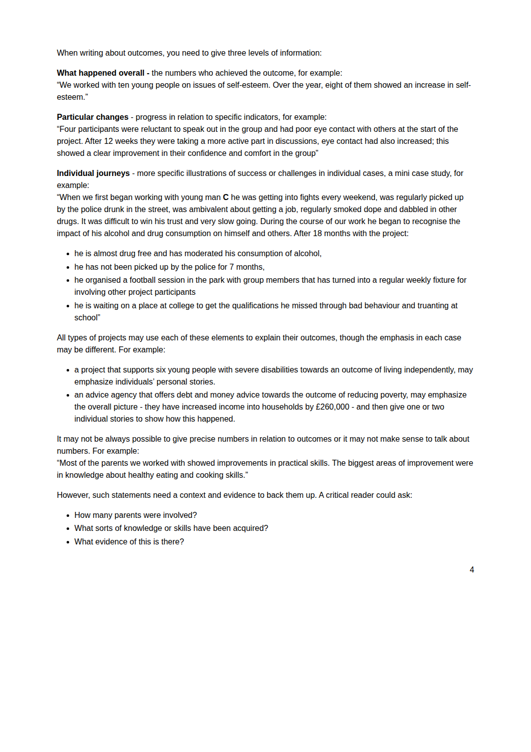When writing about outcomes, you need to give three levels of information:
What happened overall - the numbers who achieved the outcome, for example:
“We worked with ten young people on issues of self-esteem. Over the year, eight of them showed an increase in self-esteem.”
Particular changes - progress in relation to specific indicators, for example:
“Four participants were reluctant to speak out in the group and had poor eye contact with others at the start of the project. After 12 weeks they were taking a more active part in discussions, eye contact had also increased; this showed a clear improvement in their confidence and comfort in the group”
Individual journeys - more specific illustrations of success or challenges in individual cases, a mini case study, for example:
“When we first began working with young man C he was getting into fights every weekend, was regularly picked up by the police drunk in the street, was ambivalent about getting a job, regularly smoked dope and dabbled in other drugs. It was difficult to win his trust and very slow going. During the course of our work he began to recognise the impact of his alcohol and drug consumption on himself and others. After 18 months with the project:
he is almost drug free and has moderated his consumption of alcohol,
he has not been picked up by the police for 7 months,
he organised a football session in the park with group members that has turned into a regular weekly fixture for involving other project participants
he is waiting on a place at college to get the qualifications he missed through bad behaviour and truanting at school”
All types of projects may use each of these elements to explain their outcomes, though the emphasis in each case may be different. For example:
a project that supports six young people with severe disabilities towards an outcome of living independently, may emphasize individuals’ personal stories.
an advice agency that offers debt and money advice towards the outcome of reducing poverty, may emphasize the overall picture - they have increased income into households by £260,000 - and then give one or two individual stories to show how this happened.
It may not be always possible to give precise numbers in relation to outcomes or it may not make sense to talk about numbers. For example:
“Most of the parents we worked with showed improvements in practical skills. The biggest areas of improvement were in knowledge about healthy eating and cooking skills.”
However, such statements need a context and evidence to back them up. A critical reader could ask:
How many parents were involved?
What sorts of knowledge or skills have been acquired?
What evidence of this is there?
4